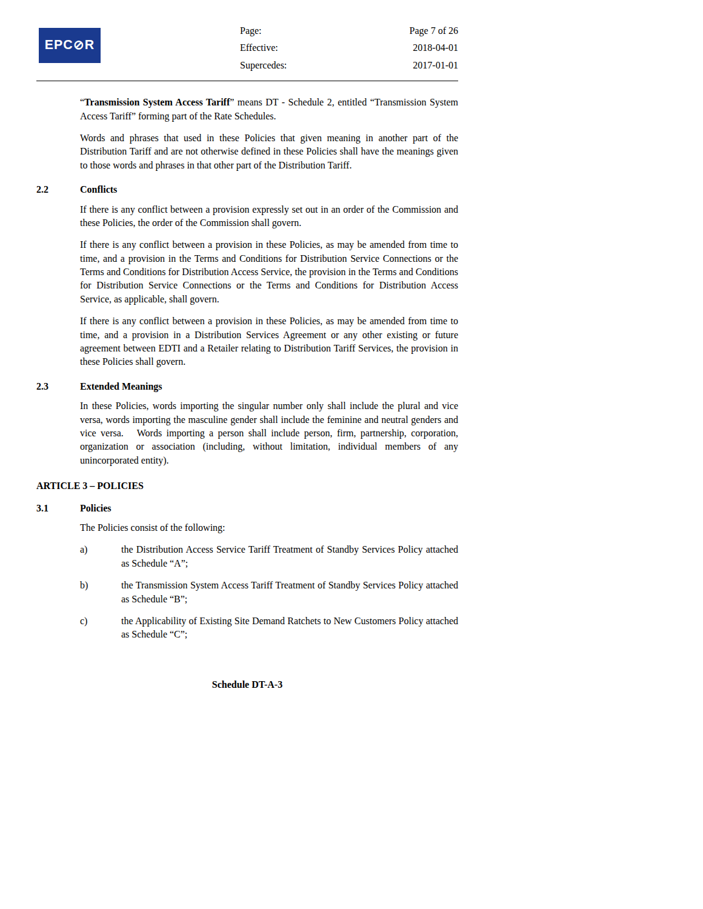EPC⊘R
Page: Page 7 of 26
Effective: 2018-04-01
Supercedes: 2017-01-01
“Transmission System Access Tariff” means DT - Schedule 2, entitled “Transmission System Access Tariff” forming part of the Rate Schedules.
Words and phrases that used in these Policies that given meaning in another part of the Distribution Tariff and are not otherwise defined in these Policies shall have the meanings given to those words and phrases in that other part of the Distribution Tariff.
2.2
Conflicts
If there is any conflict between a provision expressly set out in an order of the Commission and these Policies, the order of the Commission shall govern.
If there is any conflict between a provision in these Policies, as may be amended from time to time, and a provision in the Terms and Conditions for Distribution Service Connections or the Terms and Conditions for Distribution Access Service, the provision in the Terms and Conditions for Distribution Service Connections or the Terms and Conditions for Distribution Access Service, as applicable, shall govern.
If there is any conflict between a provision in these Policies, as may be amended from time to time, and a provision in a Distribution Services Agreement or any other existing or future agreement between EDTI and a Retailer relating to Distribution Tariff Services, the provision in these Policies shall govern.
2.3
Extended Meanings
In these Policies, words importing the singular number only shall include the plural and vice versa, words importing the masculine gender shall include the feminine and neutral genders and vice versa. Words importing a person shall include person, firm, partnership, corporation, organization or association (including, without limitation, individual members of any unincorporated entity).
ARTICLE 3 – POLICIES
3.1
Policies
The Policies consist of the following:
a)
the Distribution Access Service Tariff Treatment of Standby Services Policy attached as Schedule “A”;
b)
the Transmission System Access Tariff Treatment of Standby Services Policy attached as Schedule “B”;
c)
the Applicability of Existing Site Demand Ratchets to New Customers Policy attached as Schedule “C”;
Schedule DT-A-3